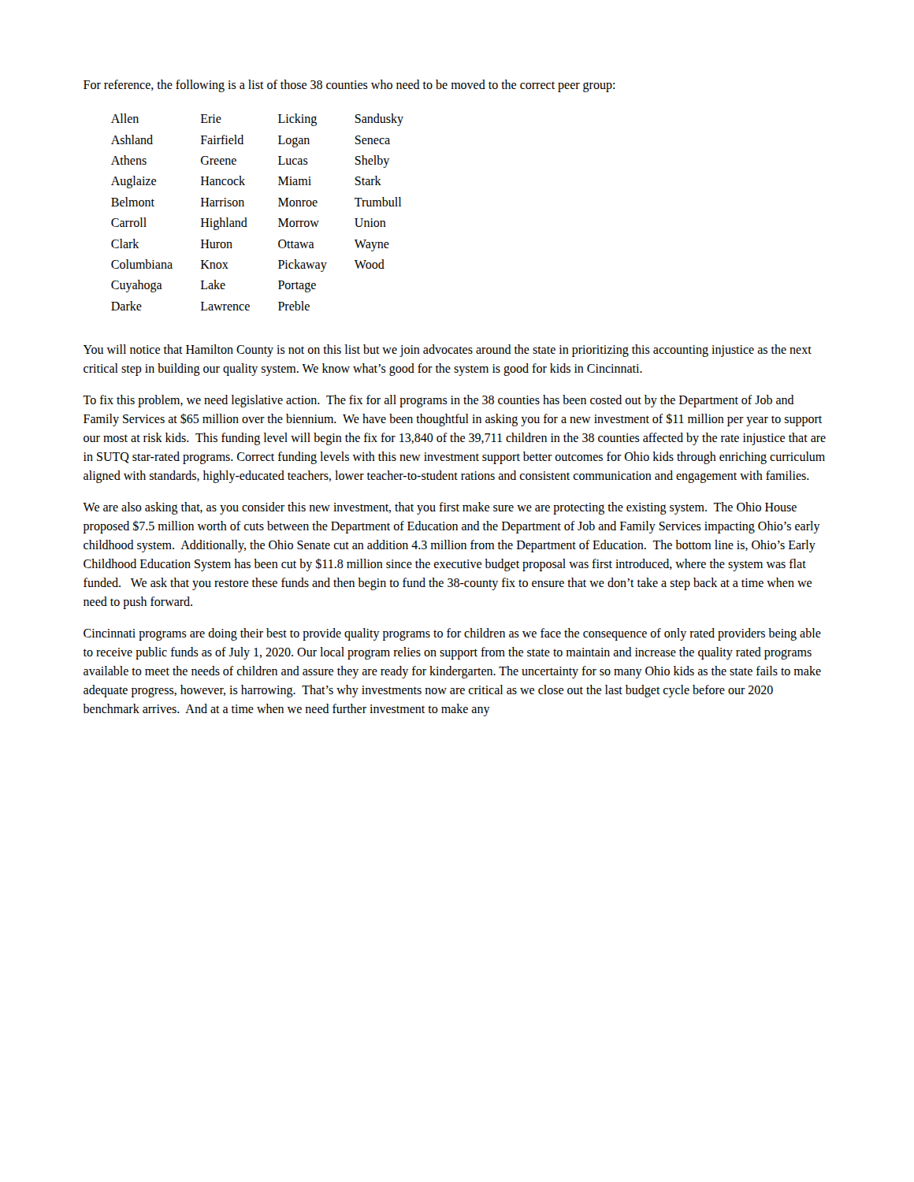For reference, the following is a list of those 38 counties who need to be moved to the correct peer group:
| Allen | Erie | Licking | Sandusky |
| Ashland | Fairfield | Logan | Seneca |
| Athens | Greene | Lucas | Shelby |
| Auglaize | Hancock | Miami | Stark |
| Belmont | Harrison | Monroe | Trumbull |
| Carroll | Highland | Morrow | Union |
| Clark | Huron | Ottawa | Wayne |
| Columbiana | Knox | Pickaway | Wood |
| Cuyahoga | Lake | Portage | |
| Darke | Lawrence | Preble | |
You will notice that Hamilton County is not on this list but we join advocates around the state in prioritizing this accounting injustice as the next critical step in building our quality system. We know what’s good for the system is good for kids in Cincinnati.
To fix this problem, we need legislative action. The fix for all programs in the 38 counties has been costed out by the Department of Job and Family Services at $65 million over the biennium. We have been thoughtful in asking you for a new investment of $11 million per year to support our most at risk kids. This funding level will begin the fix for 13,840 of the 39,711 children in the 38 counties affected by the rate injustice that are in SUTQ star-rated programs. Correct funding levels with this new investment support better outcomes for Ohio kids through enriching curriculum aligned with standards, highly-educated teachers, lower teacher-to-student rations and consistent communication and engagement with families.
We are also asking that, as you consider this new investment, that you first make sure we are protecting the existing system. The Ohio House proposed $7.5 million worth of cuts between the Department of Education and the Department of Job and Family Services impacting Ohio’s early childhood system. Additionally, the Ohio Senate cut an addition 4.3 million from the Department of Education. The bottom line is, Ohio’s Early Childhood Education System has been cut by $11.8 million since the executive budget proposal was first introduced, where the system was flat funded. We ask that you restore these funds and then begin to fund the 38-county fix to ensure that we don’t take a step back at a time when we need to push forward.
Cincinnati programs are doing their best to provide quality programs to for children as we face the consequence of only rated providers being able to receive public funds as of July 1, 2020. Our local program relies on support from the state to maintain and increase the quality rated programs available to meet the needs of children and assure they are ready for kindergarten. The uncertainty for so many Ohio kids as the state fails to make adequate progress, however, is harrowing. That’s why investments now are critical as we close out the last budget cycle before our 2020 benchmark arrives. And at a time when we need further investment to make any